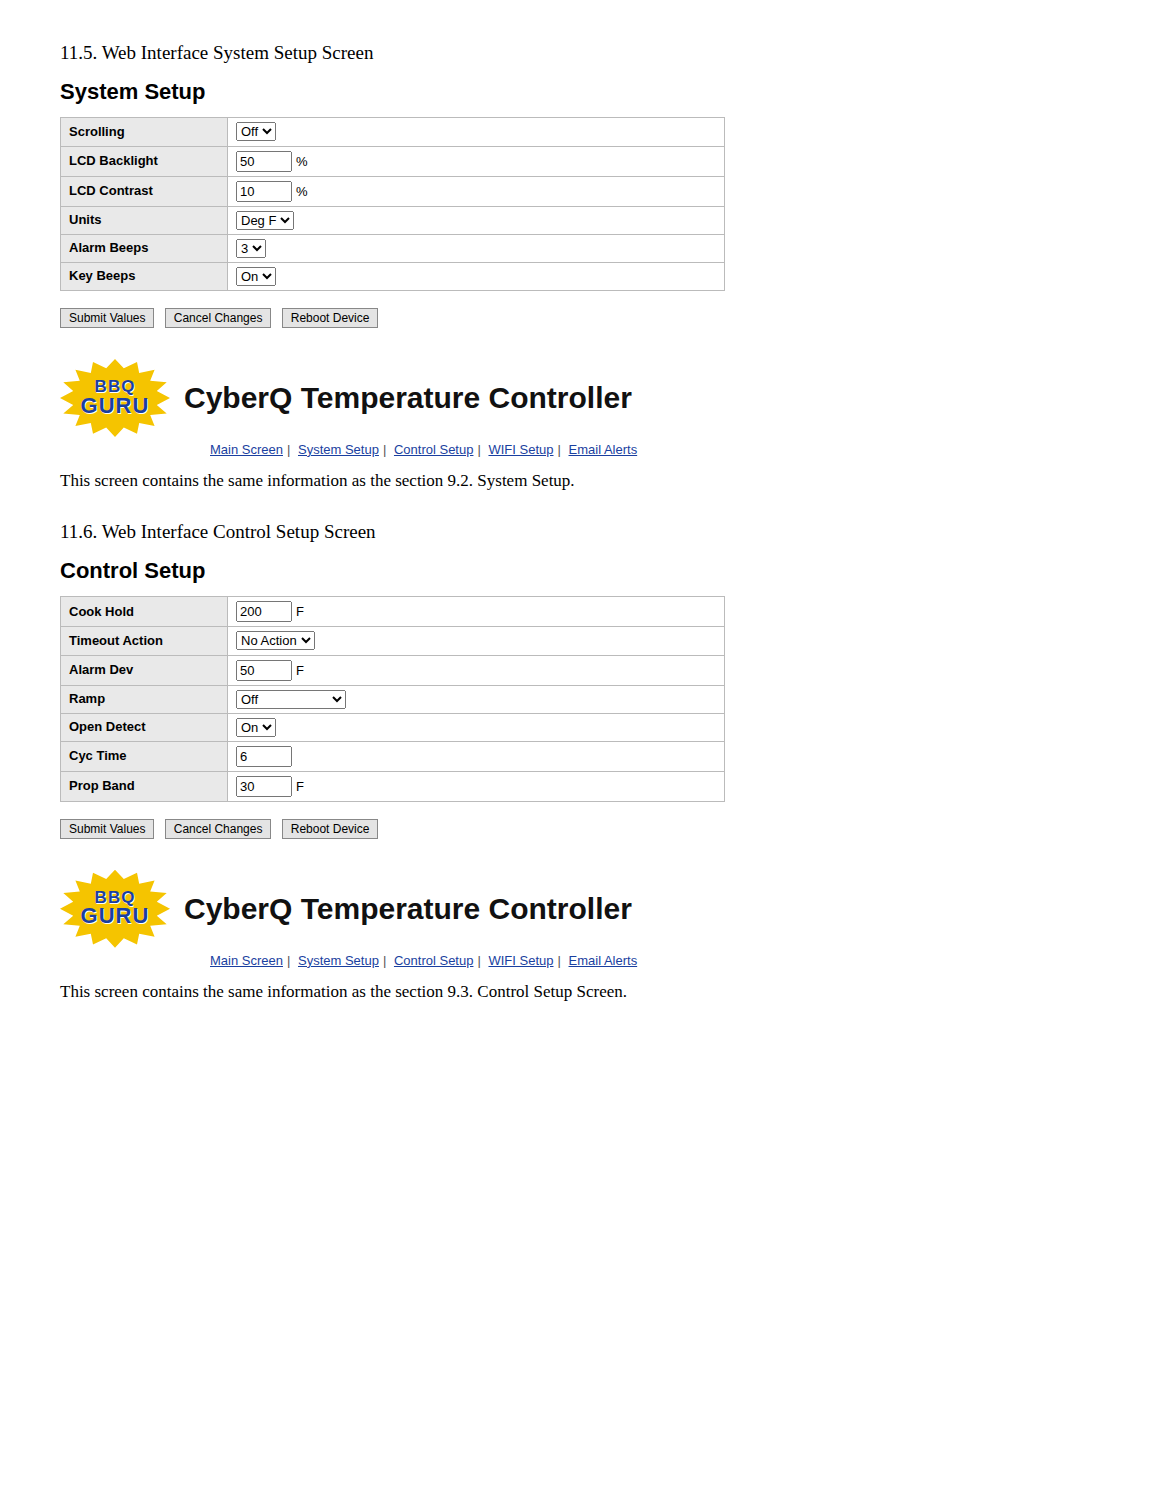11.5. Web Interface System Setup Screen
System Setup
| Scrolling | Off |
| LCD Backlight | % |
| LCD Contrast | % |
| Units | Deg F |
| Alarm Beeps | 3 |
| Key Beeps | On |
Submit Values Cancel Changes Reboot Device
BBQ GURU
CyberQ Temperature Controller
Main Screen| System Setup| Control Setup| WIFI Setup| Email Alerts
This screen contains the same information as the section 9.2. System Setup.
11.6. Web Interface Control Setup Screen
Control Setup
| Cook Hold | F |
| Timeout Action | No Action |
| Alarm Dev | F |
| Ramp | Off |
| Open Detect | On |
| Cyc Time | |
| Prop Band | F |
Submit Values Cancel Changes Reboot Device
BBQ GURU
CyberQ Temperature Controller
Main Screen| System Setup| Control Setup| WIFI Setup| Email Alerts
This screen contains the same information as the section 9.3. Control Setup Screen.